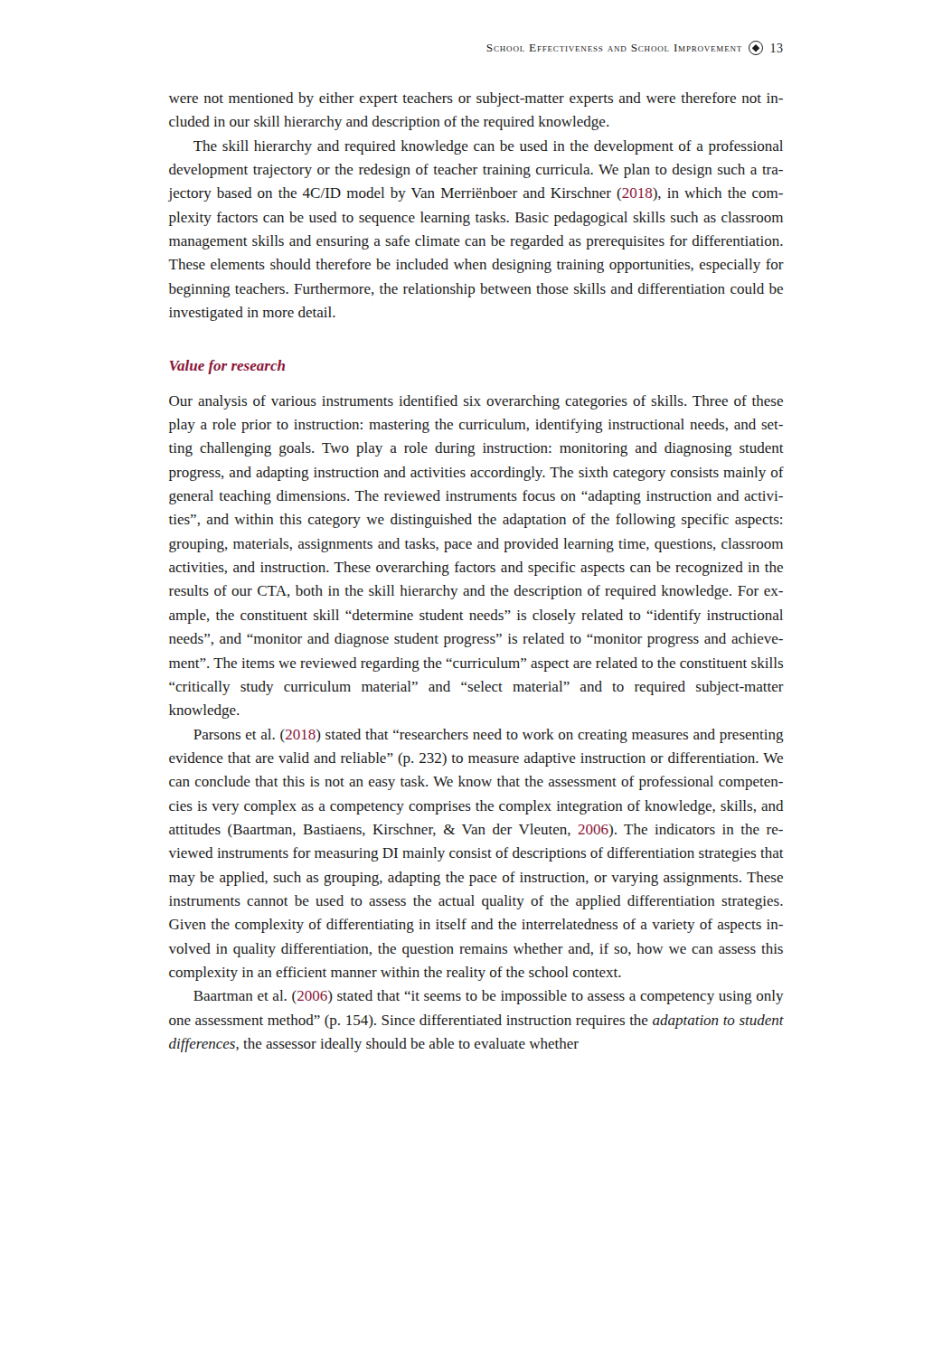School Effectiveness and School Improvement 13
were not mentioned by either expert teachers or subject-matter experts and were therefore not included in our skill hierarchy and description of the required knowledge.
The skill hierarchy and required knowledge can be used in the development of a professional development trajectory or the redesign of teacher training curricula. We plan to design such a trajectory based on the 4C/ID model by Van Merriënboer and Kirschner (2018), in which the complexity factors can be used to sequence learning tasks. Basic pedagogical skills such as classroom management skills and ensuring a safe climate can be regarded as prerequisites for differentiation. These elements should therefore be included when designing training opportunities, especially for beginning teachers. Furthermore, the relationship between those skills and differentiation could be investigated in more detail.
Value for research
Our analysis of various instruments identified six overarching categories of skills. Three of these play a role prior to instruction: mastering the curriculum, identifying instructional needs, and setting challenging goals. Two play a role during instruction: monitoring and diagnosing student progress, and adapting instruction and activities accordingly. The sixth category consists mainly of general teaching dimensions. The reviewed instruments focus on “adapting instruction and activities”, and within this category we distinguished the adaptation of the following specific aspects: grouping, materials, assignments and tasks, pace and provided learning time, questions, classroom activities, and instruction. These overarching factors and specific aspects can be recognized in the results of our CTA, both in the skill hierarchy and the description of required knowledge. For example, the constituent skill “determine student needs” is closely related to “identify instructional needs”, and “monitor and diagnose student progress” is related to “monitor progress and achievement”. The items we reviewed regarding the “curriculum” aspect are related to the constituent skills “critically study curriculum material” and “select material” and to required subject-matter knowledge.
Parsons et al. (2018) stated that “researchers need to work on creating measures and presenting evidence that are valid and reliable” (p. 232) to measure adaptive instruction or differentiation. We can conclude that this is not an easy task. We know that the assessment of professional competencies is very complex as a competency comprises the complex integration of knowledge, skills, and attitudes (Baartman, Bastiaens, Kirschner, & Van der Vleuten, 2006). The indicators in the reviewed instruments for measuring DI mainly consist of descriptions of differentiation strategies that may be applied, such as grouping, adapting the pace of instruction, or varying assignments. These instruments cannot be used to assess the actual quality of the applied differentiation strategies. Given the complexity of differentiating in itself and the interrelatedness of a variety of aspects involved in quality differentiation, the question remains whether and, if so, how we can assess this complexity in an efficient manner within the reality of the school context.
Baartman et al. (2006) stated that “it seems to be impossible to assess a competency using only one assessment method” (p. 154). Since differentiated instruction requires the adaptation to student differences, the assessor ideally should be able to evaluate whether